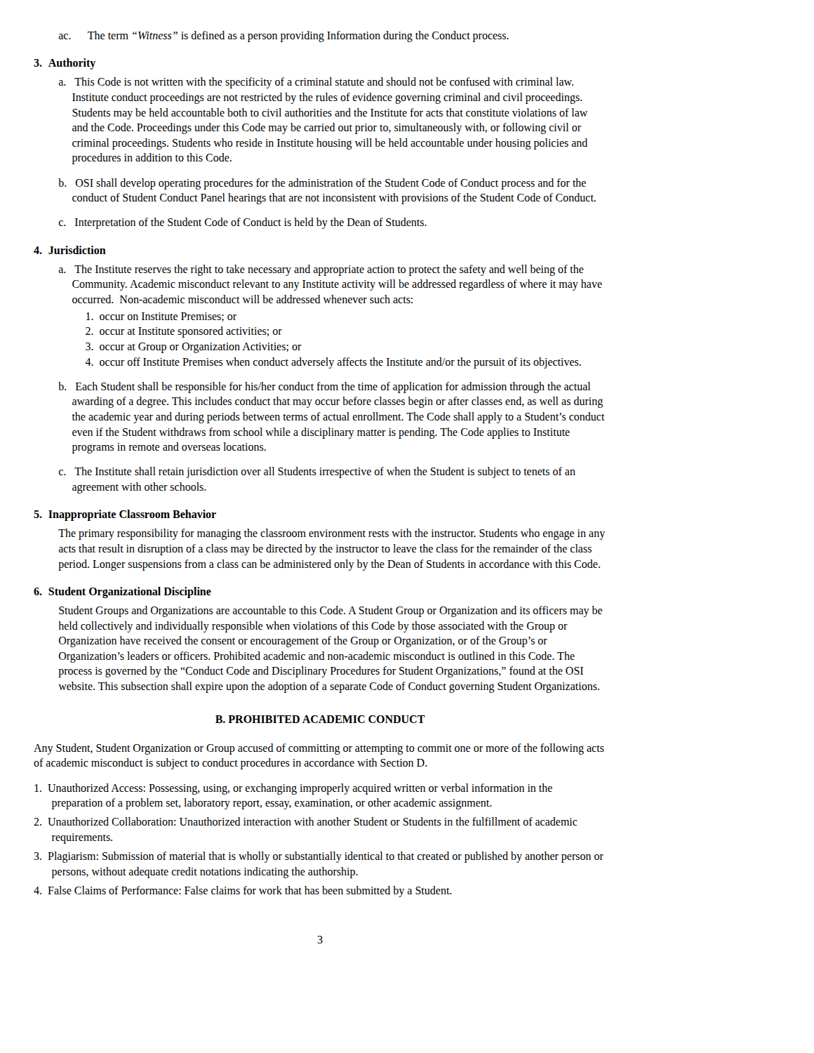ac. The term “Witness” is defined as a person providing Information during the Conduct process.
3. Authority
a. This Code is not written with the specificity of a criminal statute and should not be confused with criminal law. Institute conduct proceedings are not restricted by the rules of evidence governing criminal and civil proceedings. Students may be held accountable both to civil authorities and the Institute for acts that constitute violations of law and the Code. Proceedings under this Code may be carried out prior to, simultaneously with, or following civil or criminal proceedings. Students who reside in Institute housing will be held accountable under housing policies and procedures in addition to this Code.
b. OSI shall develop operating procedures for the administration of the Student Code of Conduct process and for the conduct of Student Conduct Panel hearings that are not inconsistent with provisions of the Student Code of Conduct.
c. Interpretation of the Student Code of Conduct is held by the Dean of Students.
4. Jurisdiction
a. The Institute reserves the right to take necessary and appropriate action to protect the safety and well being of the Community. Academic misconduct relevant to any Institute activity will be addressed regardless of where it may have occurred. Non-academic misconduct will be addressed whenever such acts:
1. occur on Institute Premises; or
2. occur at Institute sponsored activities; or
3. occur at Group or Organization Activities; or
4. occur off Institute Premises when conduct adversely affects the Institute and/or the pursuit of its objectives.
b. Each Student shall be responsible for his/her conduct from the time of application for admission through the actual awarding of a degree. This includes conduct that may occur before classes begin or after classes end, as well as during the academic year and during periods between terms of actual enrollment. The Code shall apply to a Student’s conduct even if the Student withdraws from school while a disciplinary matter is pending. The Code applies to Institute programs in remote and overseas locations.
c. The Institute shall retain jurisdiction over all Students irrespective of when the Student is subject to tenets of an agreement with other schools.
5. Inappropriate Classroom Behavior
The primary responsibility for managing the classroom environment rests with the instructor. Students who engage in any acts that result in disruption of a class may be directed by the instructor to leave the class for the remainder of the class period. Longer suspensions from a class can be administered only by the Dean of Students in accordance with this Code.
6. Student Organizational Discipline
Student Groups and Organizations are accountable to this Code. A Student Group or Organization and its officers may be held collectively and individually responsible when violations of this Code by those associated with the Group or Organization have received the consent or encouragement of the Group or Organization, or of the Group’s or Organization’s leaders or officers. Prohibited academic and non-academic misconduct is outlined in this Code. The process is governed by the “Conduct Code and Disciplinary Procedures for Student Organizations,” found at the OSI website. This subsection shall expire upon the adoption of a separate Code of Conduct governing Student Organizations.
B. PROHIBITED ACADEMIC CONDUCT
Any Student, Student Organization or Group accused of committing or attempting to commit one or more of the following acts of academic misconduct is subject to conduct procedures in accordance with Section D.
1. Unauthorized Access: Possessing, using, or exchanging improperly acquired written or verbal information in the preparation of a problem set, laboratory report, essay, examination, or other academic assignment.
2. Unauthorized Collaboration: Unauthorized interaction with another Student or Students in the fulfillment of academic requirements.
3. Plagiarism: Submission of material that is wholly or substantially identical to that created or published by another person or persons, without adequate credit notations indicating the authorship.
4. False Claims of Performance: False claims for work that has been submitted by a Student.
3